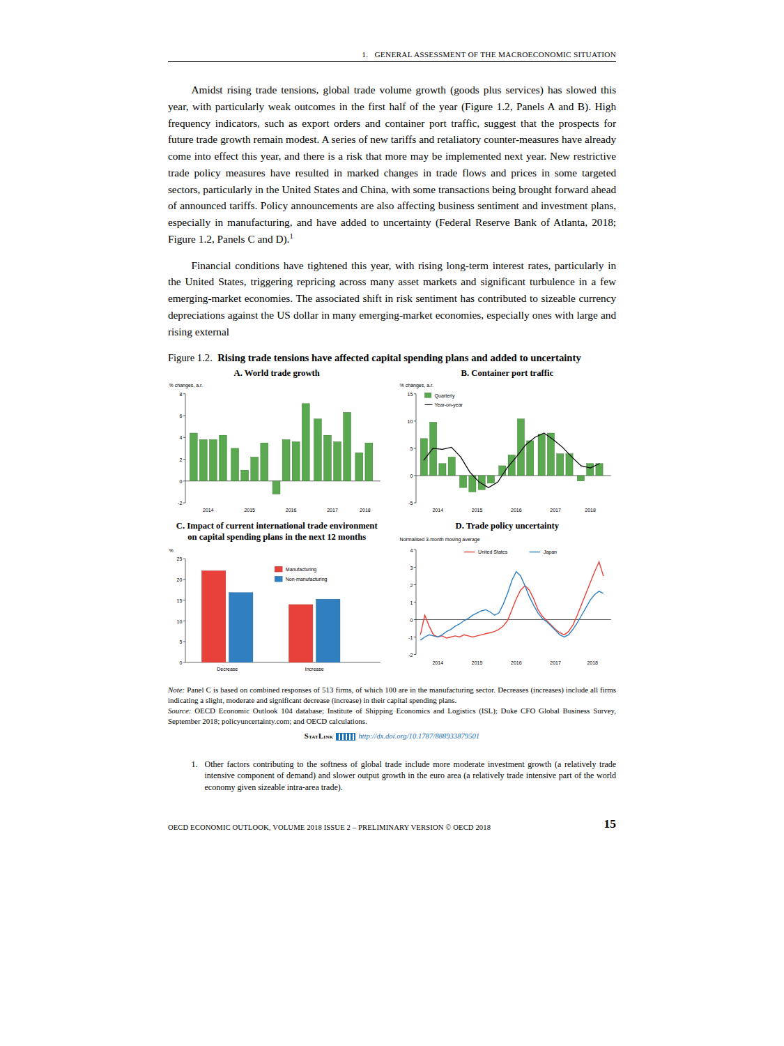1. GENERAL ASSESSMENT OF THE MACROECONOMIC SITUATION
Amidst rising trade tensions, global trade volume growth (goods plus services) has slowed this year, with particularly weak outcomes in the first half of the year (Figure 1.2, Panels A and B). High frequency indicators, such as export orders and container port traffic, suggest that the prospects for future trade growth remain modest. A series of new tariffs and retaliatory counter-measures have already come into effect this year, and there is a risk that more may be implemented next year. New restrictive trade policy measures have resulted in marked changes in trade flows and prices in some targeted sectors, particularly in the United States and China, with some transactions being brought forward ahead of announced tariffs. Policy announcements are also affecting business sentiment and investment plans, especially in manufacturing, and have added to uncertainty (Federal Reserve Bank of Atlanta, 2018; Figure 1.2, Panels C and D).1
Financial conditions have tightened this year, with rising long-term interest rates, particularly in the United States, triggering repricing across many asset markets and significant turbulence in a few emerging-market economies. The associated shift in risk sentiment has contributed to sizeable currency depreciations against the US dollar in many emerging-market economies, especially ones with large and rising external
Figure 1.2. Rising trade tensions have affected capital spending plans and added to uncertainty
A. World trade growth
% changes, a.r. 8 6 4 2 0 -2 2014 2015 2016 2017 2018
B. Container port traffic
% changes, a.r. Quarterly Year-on-year 15 10 5 0 -5 2014 2015 2016 2017 2018
C. Impact of current international trade environment
on capital spending plans in the next 12 months
% 25 20 15 10 5 0 Manufacturing Non-manufacturing Decrease Increase
D. Trade policy uncertainty
Normalised 3-month moving average 4 3 2 1 0 -1 -2 United States Japan 2014 2015 2016 2017 2018
Note: Panel C is based on combined responses of 513 firms, of which 100 are in the manufacturing sector. Decreases (increases) include all firms indicating a slight, moderate and significant decrease (increase) in their capital spending plans.
Source: OECD Economic Outlook 104 database; Institute of Shipping Economics and Logistics (ISL); Duke CFO Global Business Survey, September 2018; policyuncertainty.com; and OECD calculations.
StatLink http://dx.doi.org/10.1787/888933879501
1. Other factors contributing to the softness of global trade include more moderate investment growth (a relatively trade intensive component of demand) and slower output growth in the euro area (a relatively trade intensive part of the world economy given sizeable intra-area trade).
OECD ECONOMIC OUTLOOK, VOLUME 2018 ISSUE 2 – PRELIMINARY VERSION © OECD 2018
15